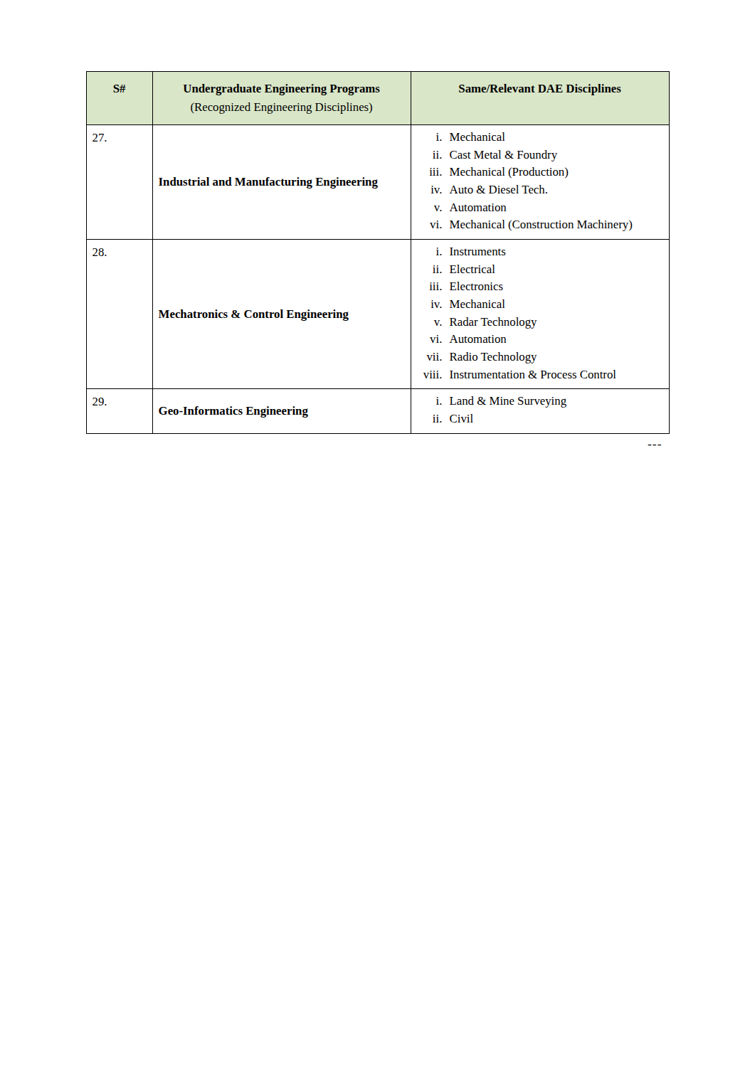| S# | Undergraduate Engineering Programs (Recognized Engineering Disciplines) | Same/Relevant DAE Disciplines |
| --- | --- | --- |
| 27. | Industrial and Manufacturing Engineering | Mechanical Cast Metal & Foundry Mechanical (Production) Auto & Diesel Tech. Automation Mechanical (Construction Machinery) |
| 28. | Mechatronics & Control Engineering | Instruments Electrical Electronics Mechanical Radar Technology Automation Radio Technology Instrumentation & Process Control |
| 29. | Geo-Informatics Engineering | Land & Mine Surveying Civil |
---